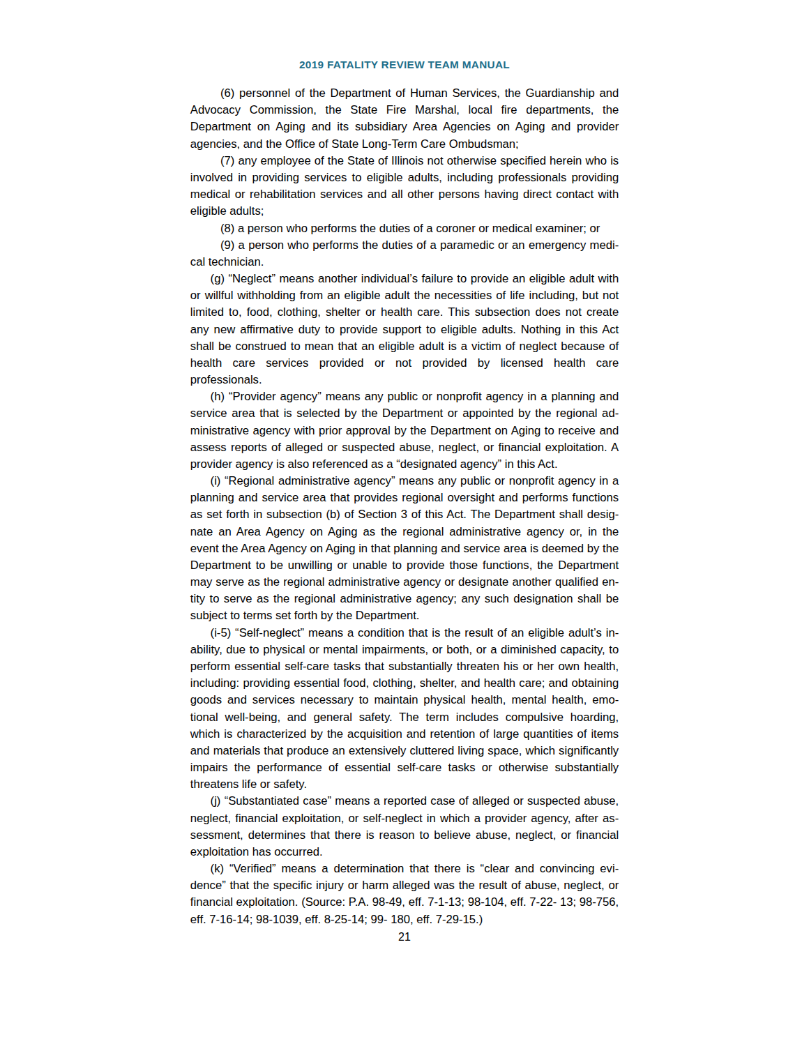2019 FATALITY REVIEW TEAM MANUAL
(6) personnel of the Department of Human Services, the Guardianship and Advocacy Commission, the State Fire Marshal, local fire departments, the Department on Aging and its subsidiary Area Agencies on Aging and provider agencies, and the Office of State Long-Term Care Ombudsman;
(7) any employee of the State of Illinois not otherwise specified herein who is involved in providing services to eligible adults, including professionals providing medical or rehabilitation services and all other persons having direct contact with eligible adults;
(8) a person who performs the duties of a coroner or medical examiner; or
(9) a person who performs the duties of a paramedic or an emergency medical technician.
(g) “Neglect” means another individual’s failure to provide an eligible adult with or willful withholding from an eligible adult the necessities of life including, but not limited to, food, clothing, shelter or health care. This subsection does not create any new affirmative duty to provide support to eligible adults. Nothing in this Act shall be construed to mean that an eligible adult is a victim of neglect because of health care services provided or not provided by licensed health care professionals.
(h) “Provider agency” means any public or nonprofit agency in a planning and service area that is selected by the Department or appointed by the regional administrative agency with prior approval by the Department on Aging to receive and assess reports of alleged or suspected abuse, neglect, or financial exploitation. A provider agency is also referenced as a “designated agency” in this Act.
(i) “Regional administrative agency” means any public or nonprofit agency in a planning and service area that provides regional oversight and performs functions as set forth in subsection (b) of Section 3 of this Act. The Department shall designate an Area Agency on Aging as the regional administrative agency or, in the event the Area Agency on Aging in that planning and service area is deemed by the Department to be unwilling or unable to provide those functions, the Department may serve as the regional administrative agency or designate another qualified entity to serve as the regional administrative agency; any such designation shall be subject to terms set forth by the Department.
(i-5) “Self-neglect” means a condition that is the result of an eligible adult’s inability, due to physical or mental impairments, or both, or a diminished capacity, to perform essential self-care tasks that substantially threaten his or her own health, including: providing essential food, clothing, shelter, and health care; and obtaining goods and services necessary to maintain physical health, mental health, emotional well-being, and general safety. The term includes compulsive hoarding, which is characterized by the acquisition and retention of large quantities of items and materials that produce an extensively cluttered living space, which significantly impairs the performance of essential self-care tasks or otherwise substantially threatens life or safety.
(j) “Substantiated case” means a reported case of alleged or suspected abuse, neglect, financial exploitation, or self-neglect in which a provider agency, after assessment, determines that there is reason to believe abuse, neglect, or financial exploitation has occurred.
(k) “Verified” means a determination that there is “clear and convincing evidence” that the specific injury or harm alleged was the result of abuse, neglect, or financial exploitation. (Source: P.A. 98-49, eff. 7-1-13; 98-104, eff. 7-22- 13; 98-756, eff. 7-16-14; 98-1039, eff. 8-25-14; 99- 180, eff. 7-29-15.)
21